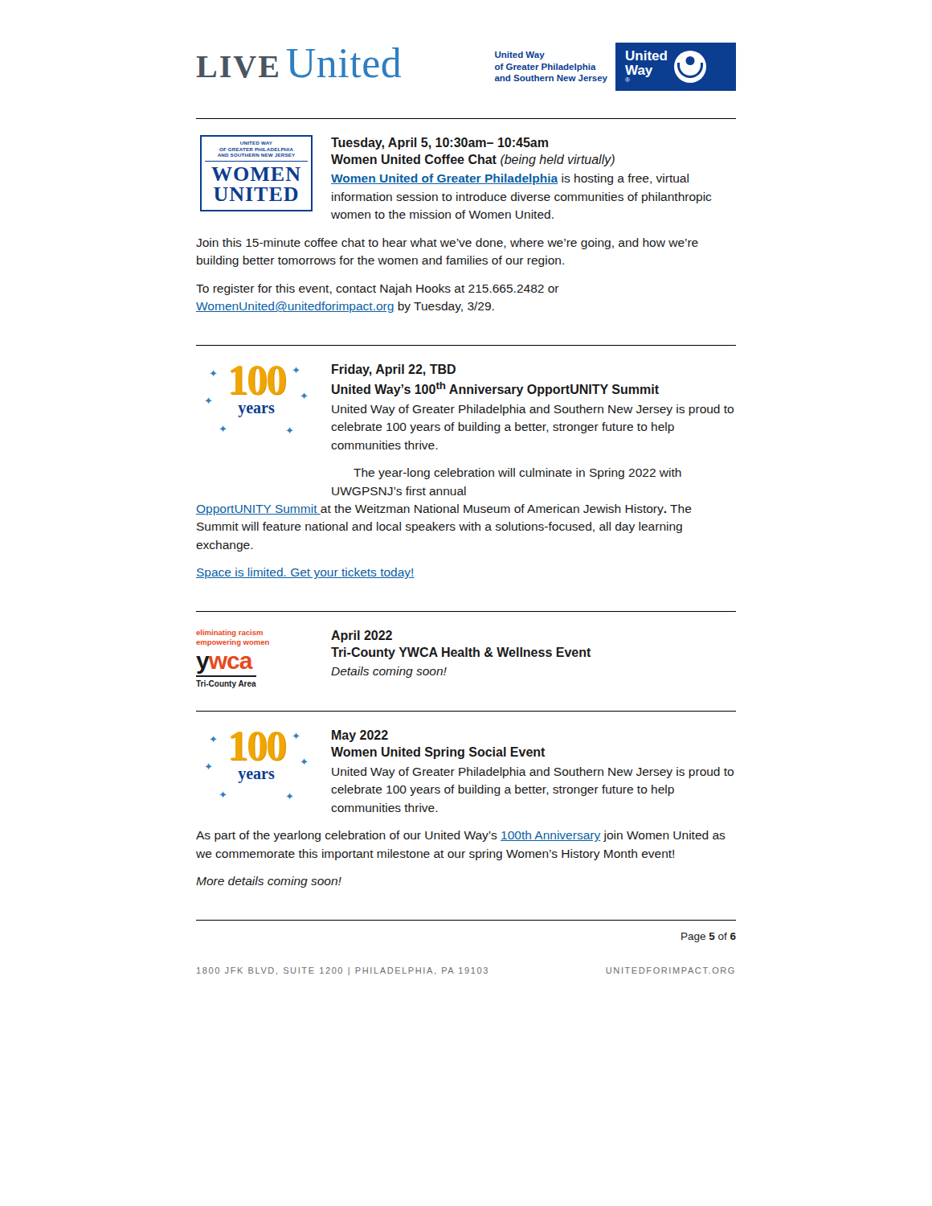LIVE United
United Way
of Greater Philadelphia
and Southern New Jersey
United
Way®
UNITED WAY
OF GREATER PHILADELPHIA
AND SOUTHERN NEW JERSEY
WOMEN UNITED
Tuesday, April 5, 10:30am– 10:45am Women United Coffee Chat (being held virtually)
Women United of Greater Philadelphia is hosting a free, virtual information session to introduce diverse communities of philanthropic women to the mission of Women United.
Join this 15-minute coffee chat to hear what we’ve done, where we’re going, and how we’re building better tomorrows for the women and families of our region.
To register for this event, contact Najah Hooks at 215.665.2482 or WomenUnited@unitedforimpact.org by Tuesday, 3/29.
✦ ✦ ✦ ✦ ✦ ✦
100
years
Friday, April 22, TBD United Way’s 100th Anniversary OpportUNITY Summit
United Way of Greater Philadelphia and Southern New Jersey is proud to celebrate 100 years of building a better, stronger future to help communities thrive.
The year-long celebration will culminate in Spring 2022 with UWGPSNJ’s first annual
OpportUNITY Summit at the Weitzman National Museum of American Jewish History. The Summit will feature national and local speakers with a solutions-focused, all day learning exchange.
Space is limited. Get your tickets today!
eliminating racism
empowering women
ywca
Tri-County Area
April 2022 Tri-County YWCA Health & Wellness Event
Details coming soon!
✦ ✦ ✦ ✦ ✦ ✦
100
years
May 2022 Women United Spring Social Event
United Way of Greater Philadelphia and Southern New Jersey is proud to celebrate 100 years of building a better, stronger future to help communities thrive.
As part of the yearlong celebration of our United Way’s 100th Anniversary join Women United as we commemorate this important milestone at our spring Women’s History Month event!
More details coming soon!
Page 5 of 6
1800 JFK BLVD, SUITE 1200 | PHILADELPHIA, PA 19103
UNITEDFORIMPACT.ORG